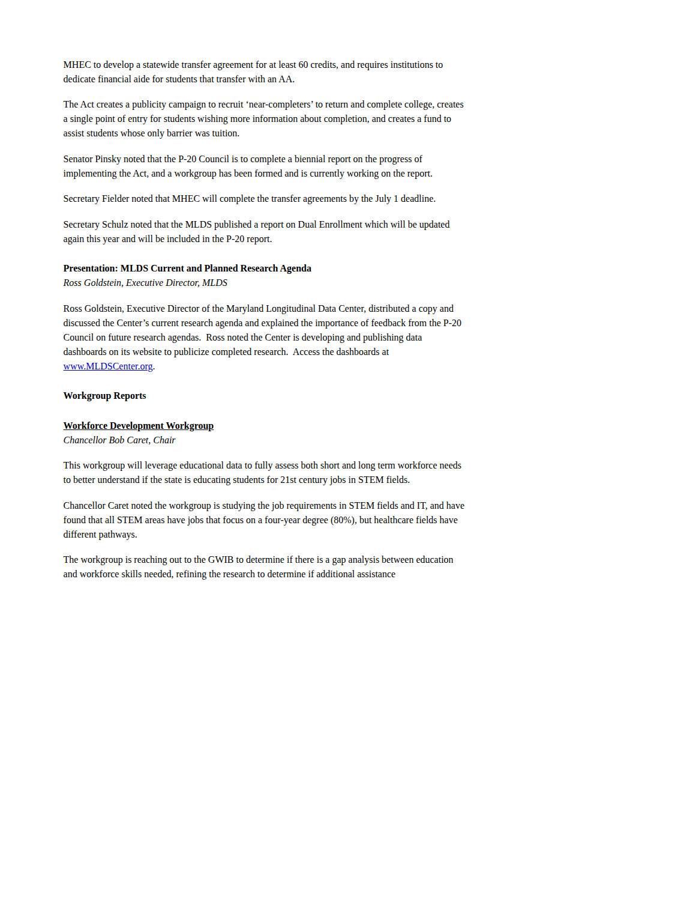MHEC to develop a statewide transfer agreement for at least 60 credits, and requires institutions to dedicate financial aide for students that transfer with an AA.
The Act creates a publicity campaign to recruit ‘near-completers’ to return and complete college, creates a single point of entry for students wishing more information about completion, and creates a fund to assist students whose only barrier was tuition.
Senator Pinsky noted that the P-20 Council is to complete a biennial report on the progress of implementing the Act, and a workgroup has been formed and is currently working on the report.
Secretary Fielder noted that MHEC will complete the transfer agreements by the July 1 deadline.
Secretary Schulz noted that the MLDS published a report on Dual Enrollment which will be updated again this year and will be included in the P-20 report.
Presentation: MLDS Current and Planned Research Agenda
Ross Goldstein, Executive Director, MLDS
Ross Goldstein, Executive Director of the Maryland Longitudinal Data Center, distributed a copy and discussed the Center’s current research agenda and explained the importance of feedback from the P-20 Council on future research agendas. Ross noted the Center is developing and publishing data dashboards on its website to publicize completed research. Access the dashboards at www.MLDSCenter.org.
Workgroup Reports
Workforce Development Workgroup
Chancellor Bob Caret, Chair
This workgroup will leverage educational data to fully assess both short and long term workforce needs to better understand if the state is educating students for 21st century jobs in STEM fields.
Chancellor Caret noted the workgroup is studying the job requirements in STEM fields and IT, and have found that all STEM areas have jobs that focus on a four-year degree (80%), but healthcare fields have different pathways.
The workgroup is reaching out to the GWIB to determine if there is a gap analysis between education and workforce skills needed, refining the research to determine if additional assistance